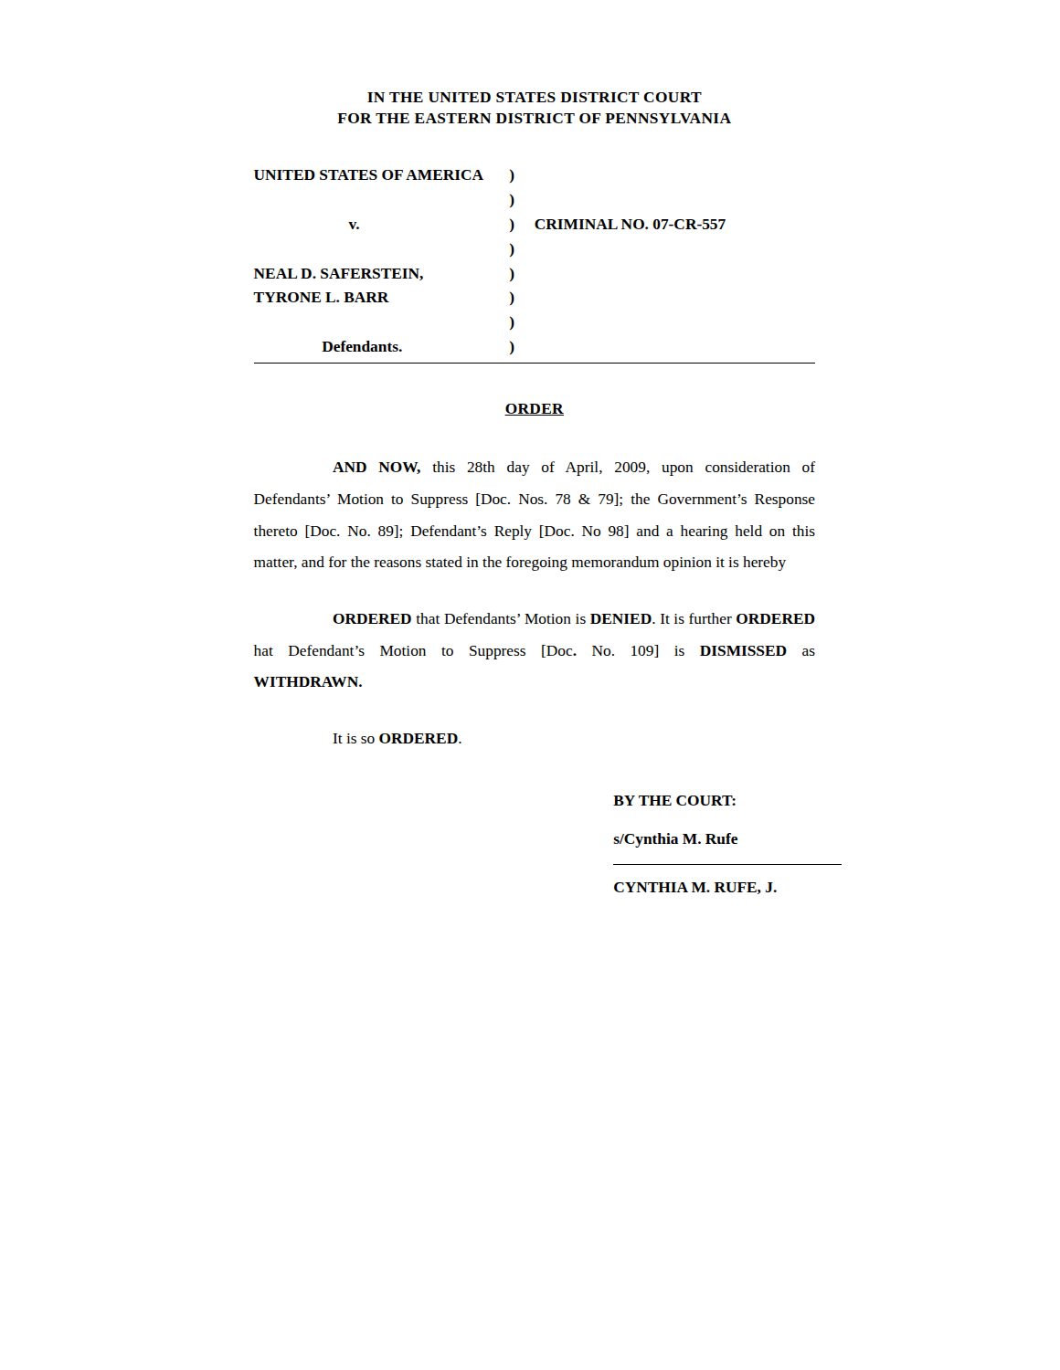IN THE UNITED STATES DISTRICT COURT
FOR THE EASTERN DISTRICT OF PENNSYLVANIA
| UNITED STATES OF AMERICA | ) | |
| | ) | |
| v. | ) | CRIMINAL NO. 07-CR-557 |
| | ) | |
| NEAL D. SAFERSTEIN, | ) | |
| TYRONE L. BARR | ) | |
| | ) | |
| Defendants. | ) | |
ORDER
AND NOW, this 28th day of April, 2009, upon consideration of Defendants’ Motion to Suppress [Doc. Nos. 78 & 79]; the Government’s Response thereto [Doc. No. 89]; Defendant’s Reply [Doc. No 98] and a hearing held on this matter, and for the reasons stated in the foregoing memorandum opinion it is hereby
ORDERED that Defendants’ Motion is DENIED. It is further ORDERED hat Defendant’s Motion to Suppress [Doc. No. 109] is DISMISSED as WITHDRAWN.
It is so ORDERED.
BY THE COURT:
s/Cynthia M. Rufe
CYNTHIA M. RUFE, J.